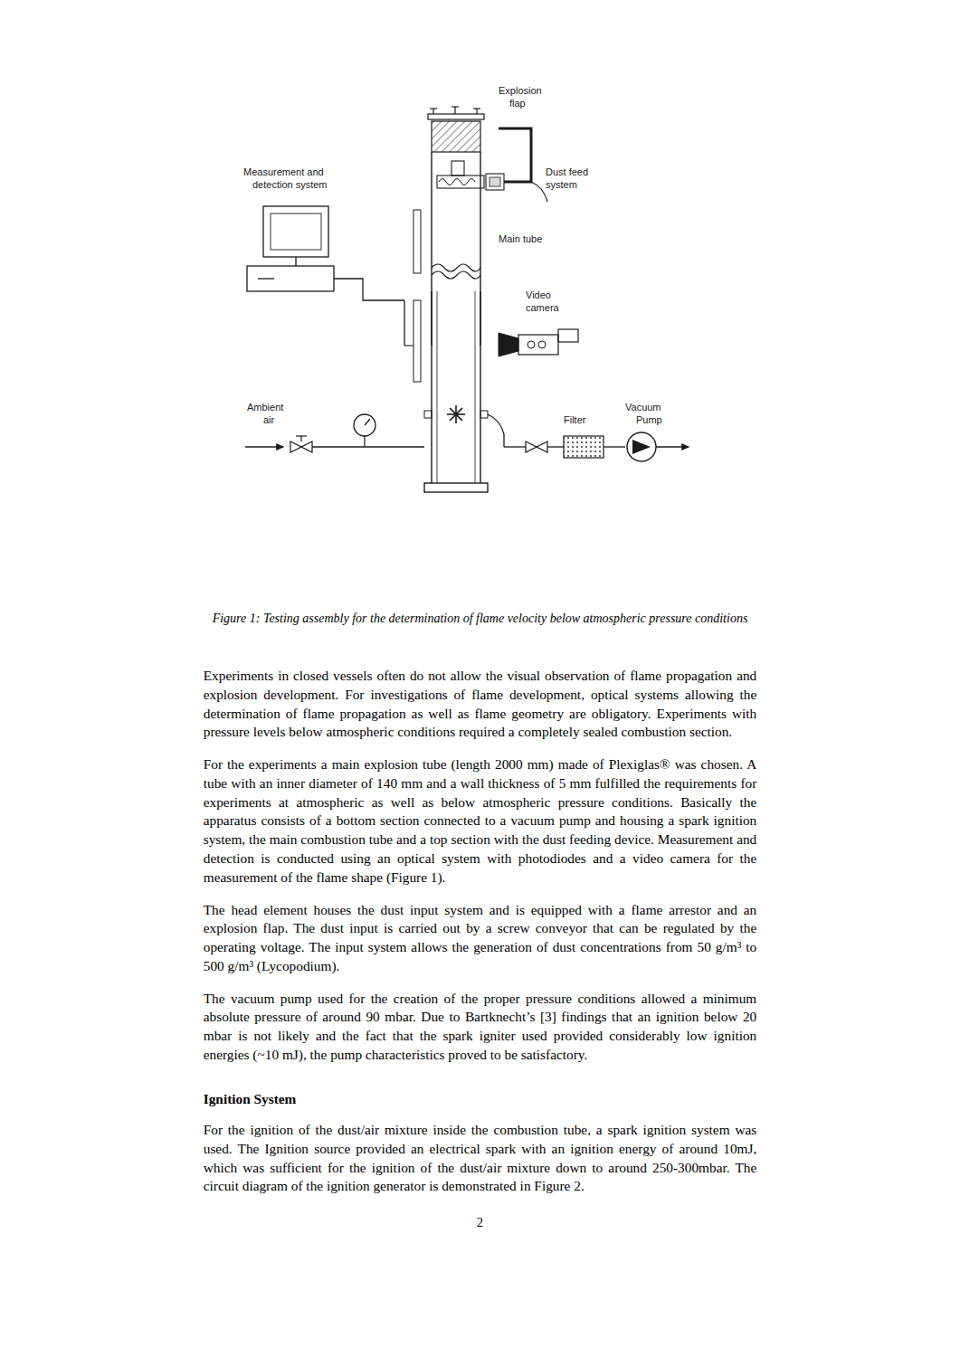Explosion flap Dust feed system Measurement and detection system Main tube Video camera Ambient air Filter Vacuum Pump
Figure 1: Testing assembly for the determination of flame velocity below atmospheric pressure conditions
Experiments in closed vessels often do not allow the visual observation of flame propagation and explosion development. For investigations of flame development, optical systems allowing the determination of flame propagation as well as flame geometry are obligatory. Experiments with pressure levels below atmospheric conditions required a completely sealed combustion section.
For the experiments a main explosion tube (length 2000 mm) made of Plexiglas® was chosen. A tube with an inner diameter of 140 mm and a wall thickness of 5 mm fulfilled the requirements for experiments at atmospheric as well as below atmospheric pressure conditions. Basically the apparatus consists of a bottom section connected to a vacuum pump and housing a spark ignition system, the main combustion tube and a top section with the dust feeding device. Measurement and detection is conducted using an optical system with photodiodes and a video camera for the measurement of the flame shape (Figure 1).
The head element houses the dust input system and is equipped with a flame arrestor and an explosion flap. The dust input is carried out by a screw conveyor that can be regulated by the operating voltage. The input system allows the generation of dust concentrations from 50 g/m³ to 500 g/m³ (Lycopodium).
The vacuum pump used for the creation of the proper pressure conditions allowed a minimum absolute pressure of around 90 mbar. Due to Bartknecht’s [3] findings that an ignition below 20 mbar is not likely and the fact that the spark igniter used provided considerably low ignition energies (~10 mJ), the pump characteristics proved to be satisfactory.
Ignition System
For the ignition of the dust/air mixture inside the combustion tube, a spark ignition system was used. The Ignition source provided an electrical spark with an ignition energy of around 10mJ, which was sufficient for the ignition of the dust/air mixture down to around 250-300mbar. The circuit diagram of the ignition generator is demonstrated in Figure 2.
2